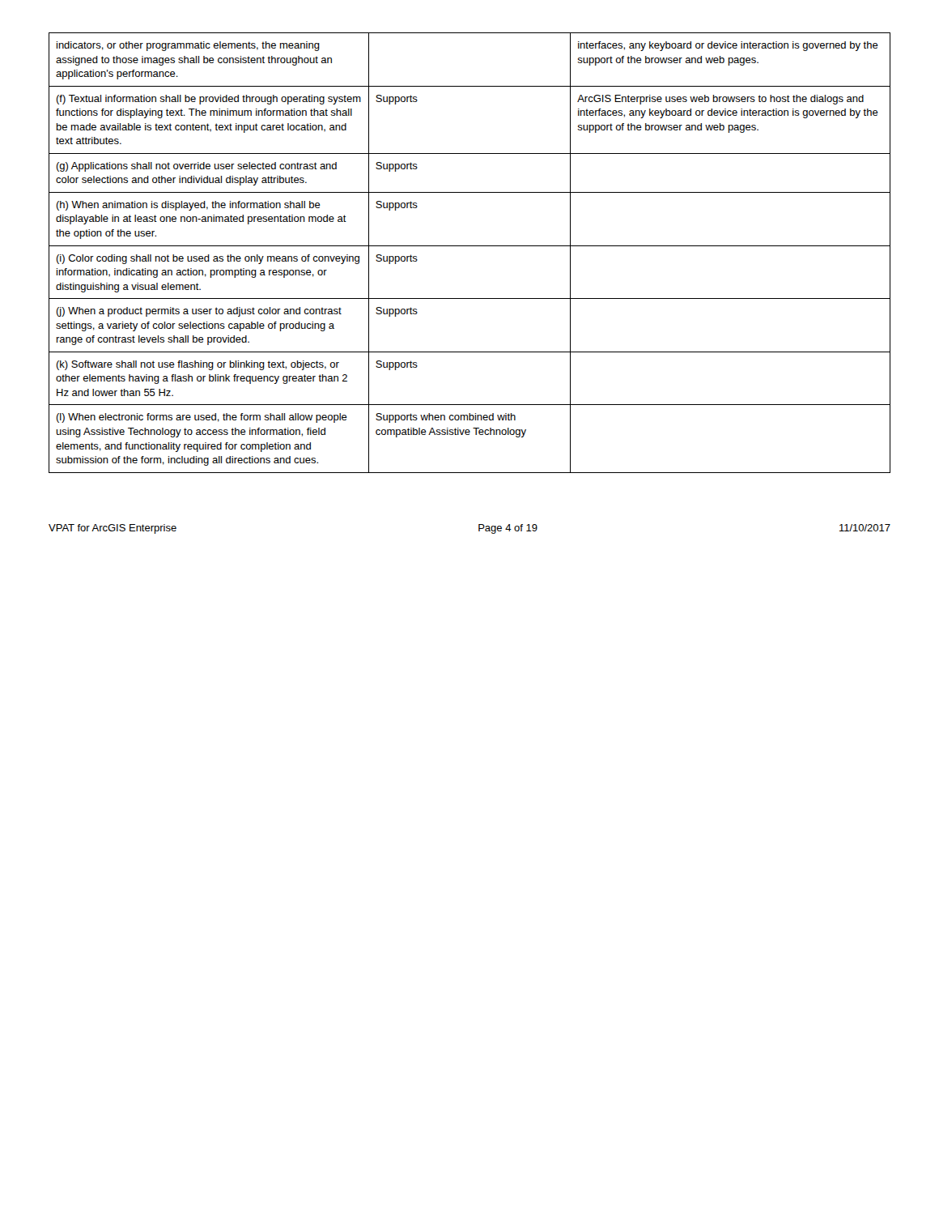| indicators, or other programmatic elements, the meaning assigned to those images shall be consistent throughout an application's performance. | | interfaces, any keyboard or device interaction is governed by the support of the browser and web pages. |
| (f) Textual information shall be provided through operating system functions for displaying text. The minimum information that shall be made available is text content, text input caret location, and text attributes. | Supports | ArcGIS Enterprise uses web browsers to host the dialogs and interfaces, any keyboard or device interaction is governed by the support of the browser and web pages. |
| (g) Applications shall not override user selected contrast and color selections and other individual display attributes. | Supports | |
| (h) When animation is displayed, the information shall be displayable in at least one non-animated presentation mode at the option of the user. | Supports | |
| (i) Color coding shall not be used as the only means of conveying information, indicating an action, prompting a response, or distinguishing a visual element. | Supports | |
| (j) When a product permits a user to adjust color and contrast settings, a variety of color selections capable of producing a range of contrast levels shall be provided. | Supports | |
| (k) Software shall not use flashing or blinking text, objects, or other elements having a flash or blink frequency greater than 2 Hz and lower than 55 Hz. | Supports | |
| (l) When electronic forms are used, the form shall allow people using Assistive Technology to access the information, field elements, and functionality required for completion and submission of the form, including all directions and cues. | Supports when combined with compatible Assistive Technology | |
VPAT for ArcGIS Enterprise Page 4 of 19 11/10/2017